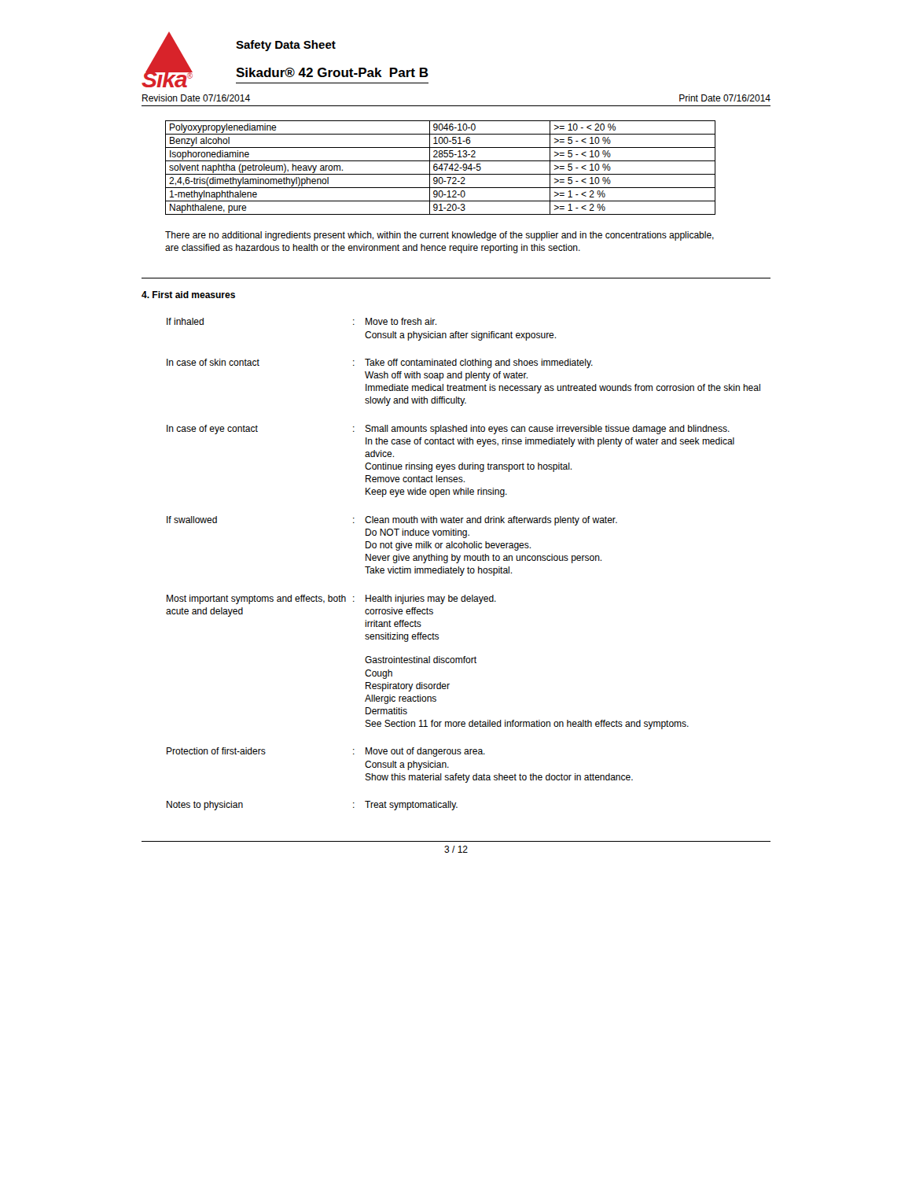Sika®
Safety Data Sheet
Sikadur® 42 Grout-Pak Part B
Revision Date 07/16/2014 Print Date 07/16/2014
| Polyoxypropylenediamine | 9046-10-0 | >= 10 - < 20 % |
| Benzyl alcohol | 100-51-6 | >= 5 - < 10 % |
| Isophoronediamine | 2855-13-2 | >= 5 - < 10 % |
| solvent naphtha (petroleum), heavy arom. | 64742-94-5 | >= 5 - < 10 % |
| 2,4,6-tris(dimethylaminomethyl)phenol | 90-72-2 | >= 5 - < 10 % |
| 1-methylnaphthalene | 90-12-0 | >= 1 - < 2 % |
| Naphthalene, pure | 91-20-3 | >= 1 - < 2 % |
There are no additional ingredients present which, within the current knowledge of the supplier and in the concentrations applicable, are classified as hazardous to health or the environment and hence require reporting in this section.
4. First aid measures
| If inhaled | : | Move to fresh air. Consult a physician after significant exposure. |
| In case of skin contact | : | Take off contaminated clothing and shoes immediately. Wash off with soap and plenty of water. Immediate medical treatment is necessary as untreated wounds from corrosion of the skin heal slowly and with difficulty. |
| In case of eye contact | : | Small amounts splashed into eyes can cause irreversible tissue damage and blindness. In the case of contact with eyes, rinse immediately with plenty of water and seek medical advice. Continue rinsing eyes during transport to hospital. Remove contact lenses. Keep eye wide open while rinsing. |
| If swallowed | : | Clean mouth with water and drink afterwards plenty of water. Do NOT induce vomiting. Do not give milk or alcoholic beverages. Never give anything by mouth to an unconscious person. Take victim immediately to hospital. |
| Most important symptoms and effects, both acute and delayed | : | Health injuries may be delayed. corrosive effects irritant effects sensitizing effects Gastrointestinal discomfort Cough Respiratory disorder Allergic reactions Dermatitis See Section 11 for more detailed information on health effects and symptoms. |
| Protection of first-aiders | : | Move out of dangerous area. Consult a physician. Show this material safety data sheet to the doctor in attendance. |
| Notes to physician | : | Treat symptomatically. |
3 / 12